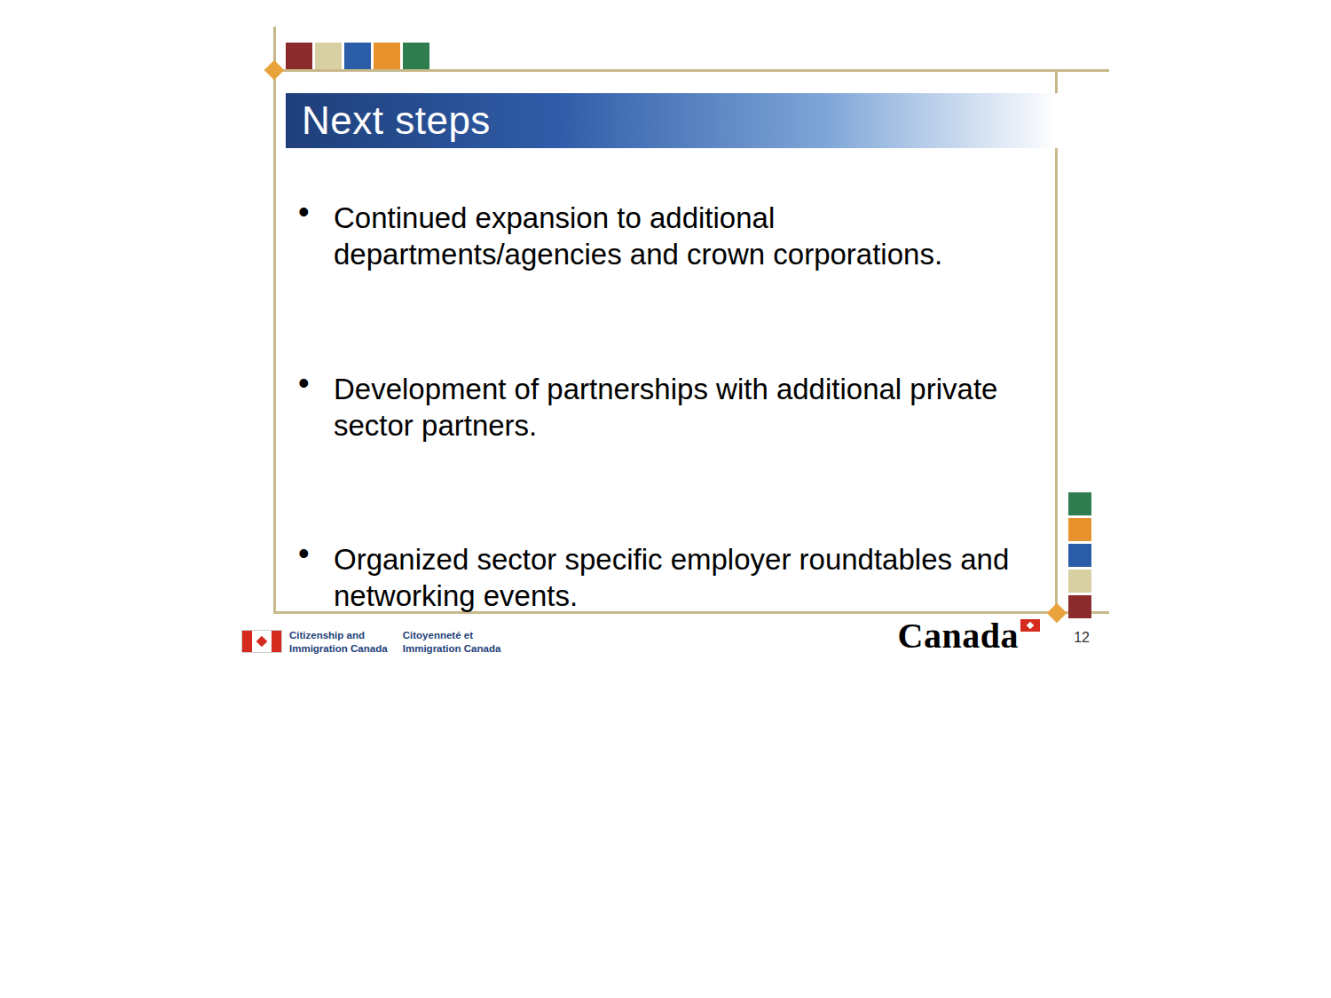Next steps
Continued expansion to additional departments/agencies and crown corporations.
Development of partnerships with additional private sector partners.
Organized sector specific employer roundtables and networking events.
Citizenship and
Immigration Canada Citoyenneté et
Immigration Canada
Canada
12